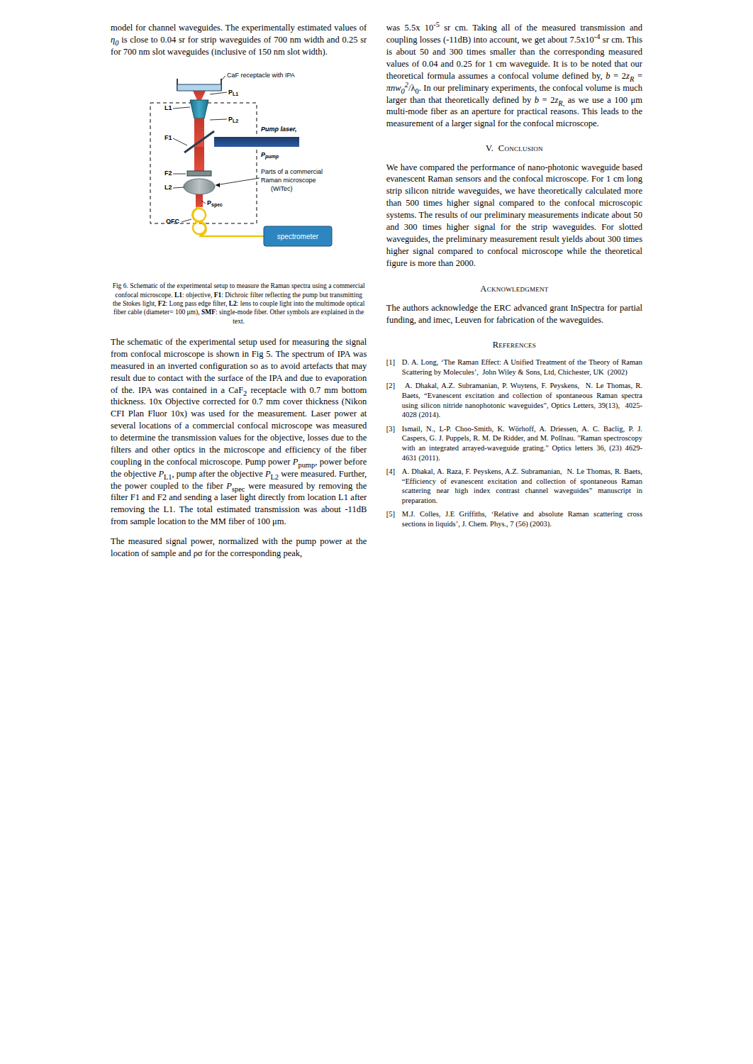model for channel waveguides. The experimentally estimated values of η0 is close to 0.04 sr for strip waveguides of 700 nm width and 0.25 sr for 700 nm slot waveguides (inclusive of 150 nm slot width).
CaF receptacle with IPA L1 PL1 PL2 F1 Pump laser, Ppump F2 L2 Parts of a commercial Raman microscope (WiTec) OFC Pspec spectrometer
Fig 6. Schematic of the experimental setup to measure the Raman spectra using a commercial confocal microscope. L1: objective, F1: Dichroic filter reflecting the pump but transmitting the Stokes light, F2: Long pass edge filter, L2: lens to couple light into the multimode optical fiber cable (diameter= 100 μm), SMF: single-mode fiber. Other symbols are explained in the text.
The schematic of the experimental setup used for measuring the signal from confocal microscope is shown in Fig 5. The spectrum of IPA was measured in an inverted configuration so as to avoid artefacts that may result due to contact with the surface of the IPA and due to evaporation of the. IPA was contained in a CaF2 receptacle with 0.7 mm bottom thickness. 10x Objective corrected for 0.7 mm cover thickness (Nikon CFI Plan Fluor 10x) was used for the measurement. Laser power at several locations of a commercial confocal microscope was measured to determine the transmission values for the objective, losses due to the filters and other optics in the microscope and efficiency of the fiber coupling in the confocal microscope. Pump power Ppump, power before the objective PL1, pump after the objective PL2 were measured. Further, the power coupled to the fiber Pspec were measured by removing the filter F1 and F2 and sending a laser light directly from location L1 after removing the L1. The total estimated transmission was about -11dB from sample location to the MM fiber of 100 μm.
The measured signal power, normalized with the pump power at the location of sample and ρσ for the corresponding peak,
was 5.5x 10-5 sr cm. Taking all of the measured transmission and coupling losses (-11dB) into account, we get about 7.5x10-4 sr cm. This is about 50 and 300 times smaller than the corresponding measured values of 0.04 and 0.25 for 1 cm waveguide. It is to be noted that our theoretical formula assumes a confocal volume defined by, b = 2zR = πnw02/λ0. In our preliminary experiments, the confocal volume is much larger than that theoretically defined by b = 2zR, as we use a 100 μm multi-mode fiber as an aperture for practical reasons. This leads to the measurement of a larger signal for the confocal microscope.
V. Conclusion
We have compared the performance of nano-photonic waveguide based evanescent Raman sensors and the confocal microscope. For 1 cm long strip silicon nitride waveguides, we have theoretically calculated more than 500 times higher signal compared to the confocal microscopic systems. The results of our preliminary measurements indicate about 50 and 300 times higher signal for the strip waveguides. For slotted waveguides, the preliminary measurement result yields about 300 times higher signal compared to confocal microscope while the theoretical figure is more than 2000.
Acknowledgment
The authors acknowledge the ERC advanced grant InSpectra for partial funding, and imec, Leuven for fabrication of the waveguides.
References
[1] D. A. Long, ‘The Raman Effect: A Unified Treatment of the Theory of Raman Scattering by Molecules’, John Wiley & Sons, Ltd, Chichester, UK (2002)
[2] A. Dhakal, A.Z. Subramanian, P. Wuytens, F. Peyskens, N. Le Thomas, R. Baets, “Evanescent excitation and collection of spontaneous Raman spectra using silicon nitride nanophotonic waveguides”, Optics Letters, 39(13), 4025-4028 (2014).
[3] Ismail, N., L-P. Choo-Smith, K. Wörhoff, A. Driessen, A. C. Baclig, P. J. Caspers, G. J. Puppels, R. M. De Ridder, and M. Pollnau. "Raman spectroscopy with an integrated arrayed-waveguide grating." Optics letters 36, (23) 4629-4631 (2011).
[4] A. Dhakal, A. Raza, F. Peyskens, A.Z. Subramanian, N. Le Thomas, R. Baets, “Efficiency of evanescent excitation and collection of spontaneous Raman scattering near high index contrast channel waveguides” manuscript in preparation.
[5] M.J. Colles, J.E Griffiths, ‘Relative and absolute Raman scattering cross sections in liquids’, J. Chem. Phys., 7 (56) (2003).